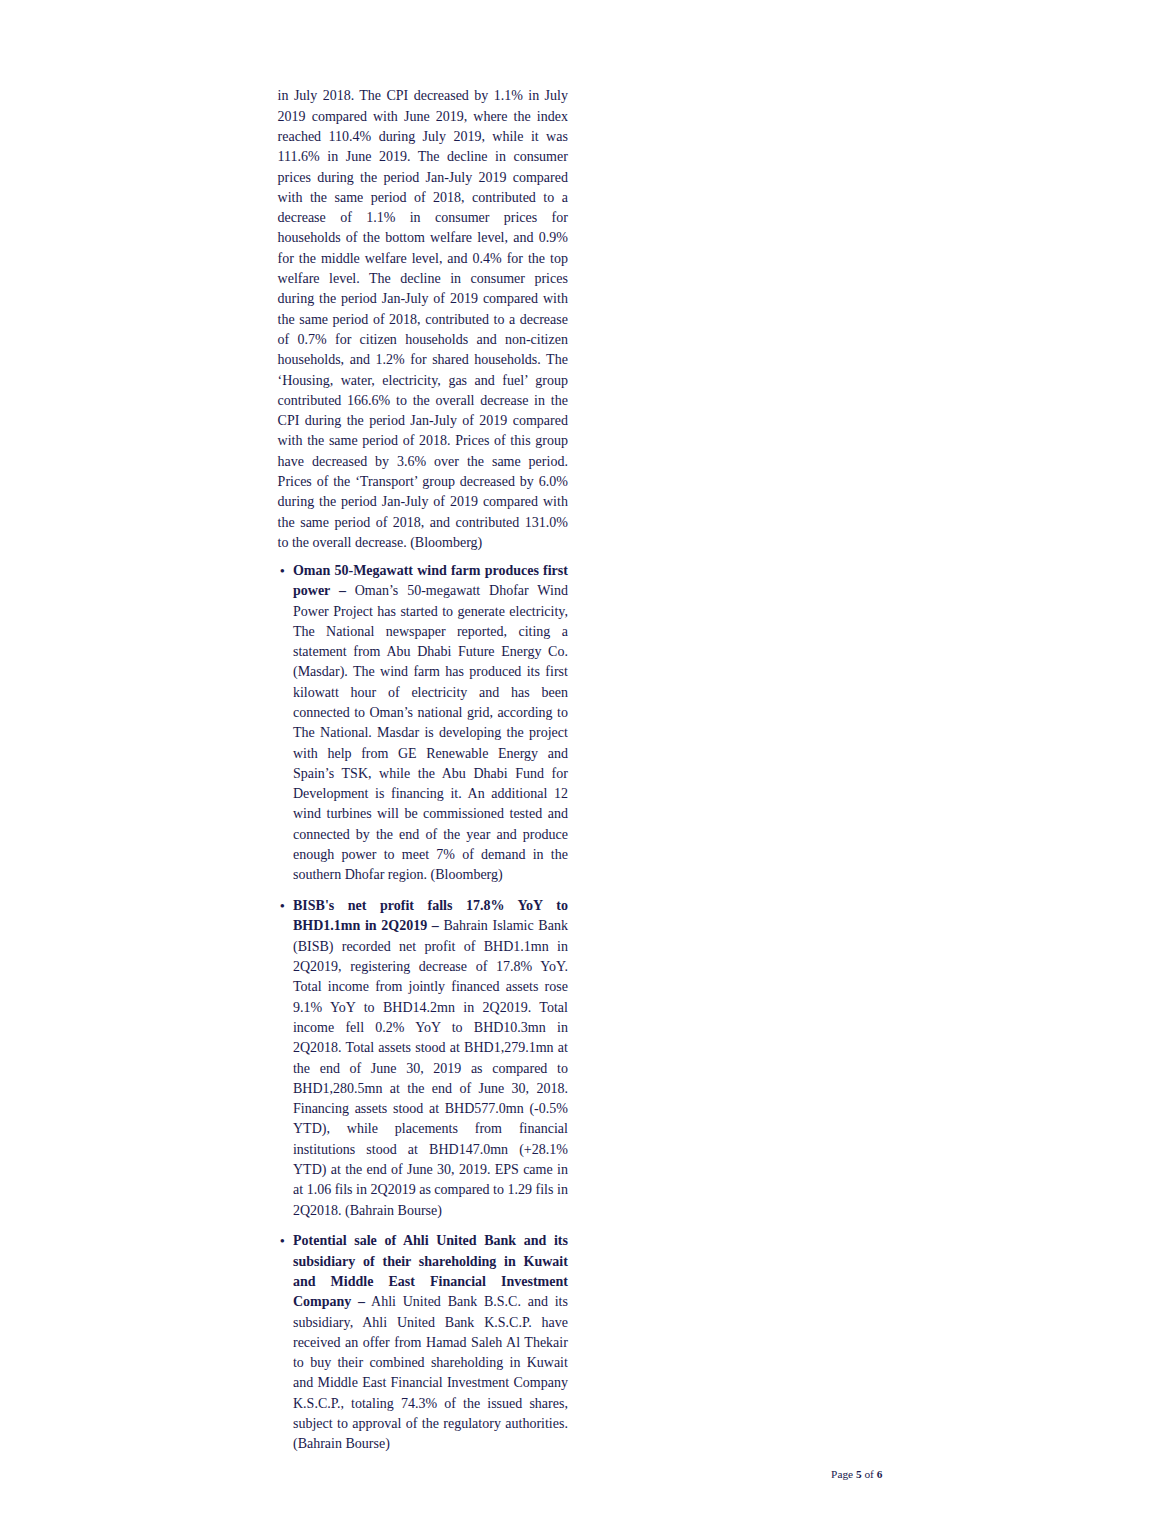in July 2018. The CPI decreased by 1.1% in July 2019 compared with June 2019, where the index reached 110.4% during July 2019, while it was 111.6% in June 2019. The decline in consumer prices during the period Jan-July 2019 compared with the same period of 2018, contributed to a decrease of 1.1% in consumer prices for households of the bottom welfare level, and 0.9% for the middle welfare level, and 0.4% for the top welfare level. The decline in consumer prices during the period Jan-July of 2019 compared with the same period of 2018, contributed to a decrease of 0.7% for citizen households and non-citizen households, and 1.2% for shared households. The ‘Housing, water, electricity, gas and fuel’ group contributed 166.6% to the overall decrease in the CPI during the period Jan-July of 2019 compared with the same period of 2018. Prices of this group have decreased by 3.6% over the same period. Prices of the ‘Transport’ group decreased by 6.0% during the period Jan-July of 2019 compared with the same period of 2018, and contributed 131.0% to the overall decrease. (Bloomberg)
Oman 50-Megawatt wind farm produces first power – Oman’s 50-megawatt Dhofar Wind Power Project has started to generate electricity, The National newspaper reported, citing a statement from Abu Dhabi Future Energy Co. (Masdar). The wind farm has produced its first kilowatt hour of electricity and has been connected to Oman’s national grid, according to The National. Masdar is developing the project with help from GE Renewable Energy and Spain’s TSK, while the Abu Dhabi Fund for Development is financing it. An additional 12 wind turbines will be commissioned tested and connected by the end of the year and produce enough power to meet 7% of demand in the southern Dhofar region. (Bloomberg)
BISB's net profit falls 17.8% YoY to BHD1.1mn in 2Q2019 – Bahrain Islamic Bank (BISB) recorded net profit of BHD1.1mn in 2Q2019, registering decrease of 17.8% YoY. Total income from jointly financed assets rose 9.1% YoY to BHD14.2mn in 2Q2019. Total income fell 0.2% YoY to BHD10.3mn in 2Q2018. Total assets stood at BHD1,279.1mn at the end of June 30, 2019 as compared to BHD1,280.5mn at the end of June 30, 2018. Financing assets stood at BHD577.0mn (-0.5% YTD), while placements from financial institutions stood at BHD147.0mn (+28.1% YTD) at the end of June 30, 2019. EPS came in at 1.06 fils in 2Q2019 as compared to 1.29 fils in 2Q2018. (Bahrain Bourse)
Potential sale of Ahli United Bank and its subsidiary of their shareholding in Kuwait and Middle East Financial Investment Company – Ahli United Bank B.S.C. and its subsidiary, Ahli United Bank K.S.C.P. have received an offer from Hamad Saleh Al Thekair to buy their combined shareholding in Kuwait and Middle East Financial Investment Company K.S.C.P., totaling 74.3% of the issued shares, subject to approval of the regulatory authorities. (Bahrain Bourse)
Page 5 of 6